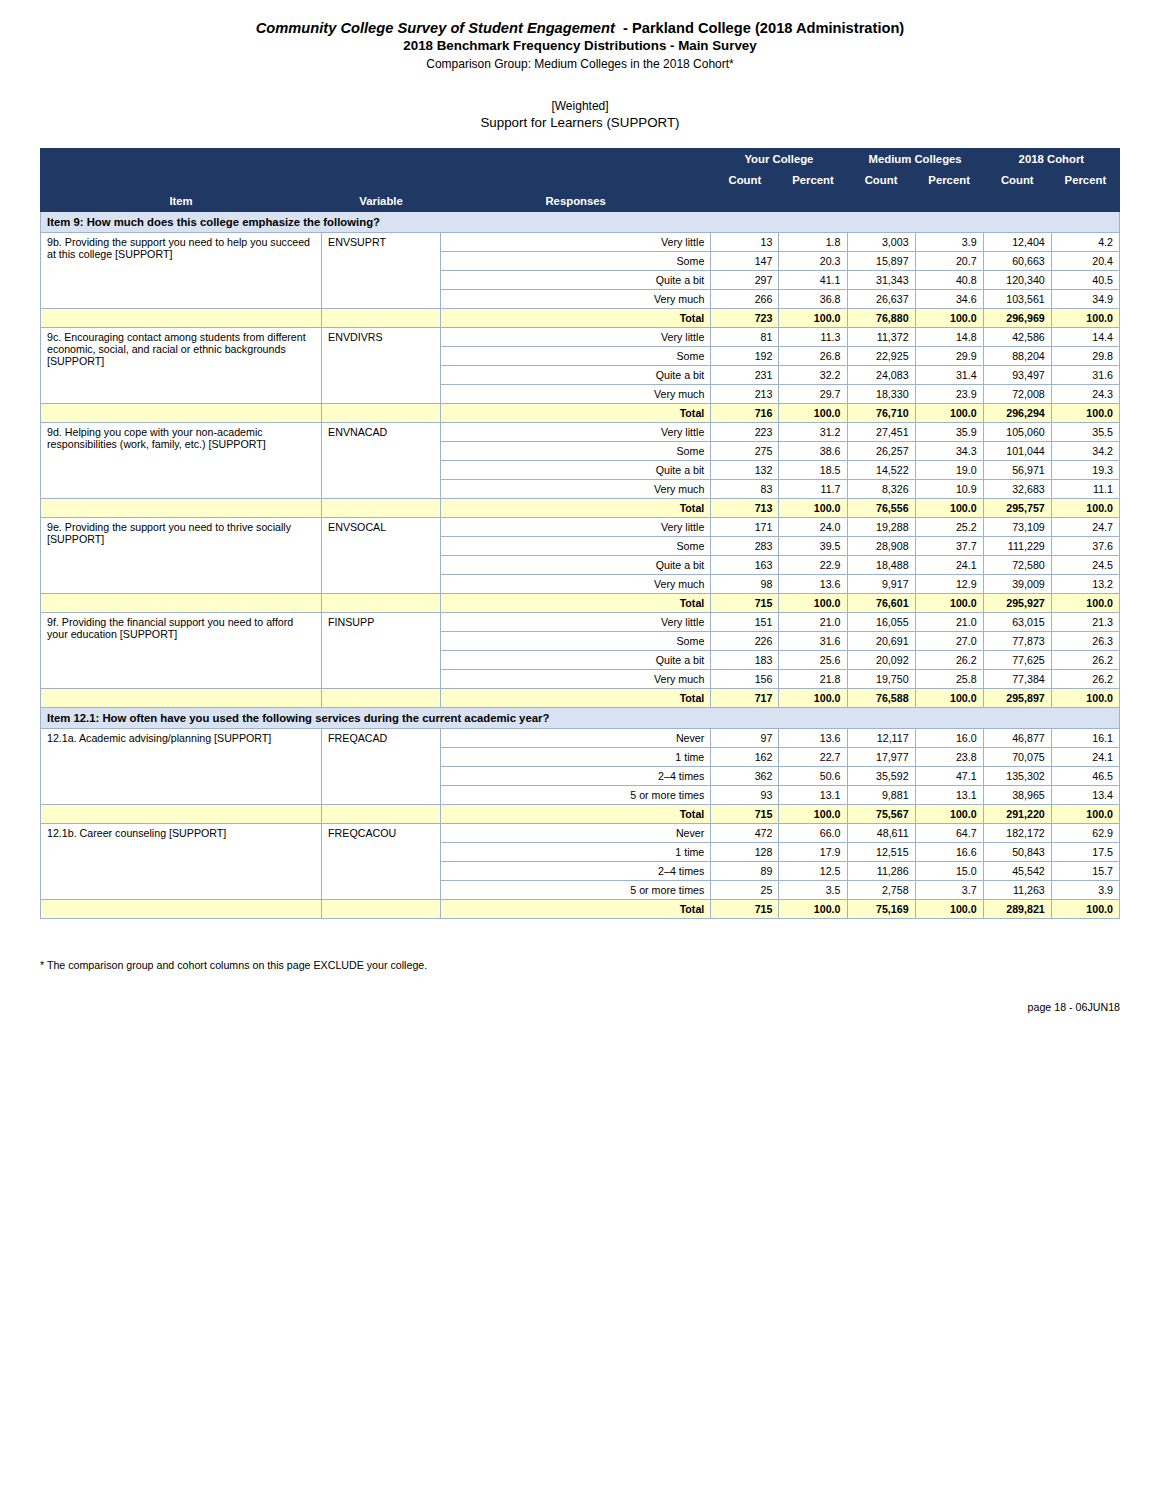Community College Survey of Student Engagement - Parkland College (2018 Administration)
2018 Benchmark Frequency Distributions - Main Survey
Comparison Group: Medium Colleges in the 2018 Cohort*
[Weighted]
Support for Learners (SUPPORT)
| | | | Your College | Medium Colleges | 2018 Cohort |
| --- | --- | --- | --- | --- | --- |
| Count | Percent | Count | Percent | Count | Percent |
| Item | Variable | Responses | | | | | | |
| Item 9: How much does this college emphasize the following? |
| 9b. Providing the support you need to help you succeed at this college [SUPPORT] | ENVSUPRT | Very little | 13 | 1.8 | 3,003 | 3.9 | 12,404 | 4.2 |
| Some | 147 | 20.3 | 15,897 | 20.7 | 60,663 | 20.4 |
| Quite a bit | 297 | 41.1 | 31,343 | 40.8 | 120,340 | 40.5 |
| Very much | 266 | 36.8 | 26,637 | 34.6 | 103,561 | 34.9 |
| | | Total | 723 | 100.0 | 76,880 | 100.0 | 296,969 | 100.0 |
| 9c. Encouraging contact among students from different economic, social, and racial or ethnic backgrounds [SUPPORT] | ENVDIVRS | Very little | 81 | 11.3 | 11,372 | 14.8 | 42,586 | 14.4 |
| Some | 192 | 26.8 | 22,925 | 29.9 | 88,204 | 29.8 |
| Quite a bit | 231 | 32.2 | 24,083 | 31.4 | 93,497 | 31.6 |
| Very much | 213 | 29.7 | 18,330 | 23.9 | 72,008 | 24.3 |
| | | Total | 716 | 100.0 | 76,710 | 100.0 | 296,294 | 100.0 |
| 9d. Helping you cope with your non-academic responsibilities (work, family, etc.) [SUPPORT] | ENVNACAD | Very little | 223 | 31.2 | 27,451 | 35.9 | 105,060 | 35.5 |
| Some | 275 | 38.6 | 26,257 | 34.3 | 101,044 | 34.2 |
| Quite a bit | 132 | 18.5 | 14,522 | 19.0 | 56,971 | 19.3 |
| Very much | 83 | 11.7 | 8,326 | 10.9 | 32,683 | 11.1 |
| | | Total | 713 | 100.0 | 76,556 | 100.0 | 295,757 | 100.0 |
| 9e. Providing the support you need to thrive socially [SUPPORT] | ENVSOCAL | Very little | 171 | 24.0 | 19,288 | 25.2 | 73,109 | 24.7 |
| Some | 283 | 39.5 | 28,908 | 37.7 | 111,229 | 37.6 |
| Quite a bit | 163 | 22.9 | 18,488 | 24.1 | 72,580 | 24.5 |
| Very much | 98 | 13.6 | 9,917 | 12.9 | 39,009 | 13.2 |
| | | Total | 715 | 100.0 | 76,601 | 100.0 | 295,927 | 100.0 |
| 9f. Providing the financial support you need to afford your education [SUPPORT] | FINSUPP | Very little | 151 | 21.0 | 16,055 | 21.0 | 63,015 | 21.3 |
| Some | 226 | 31.6 | 20,691 | 27.0 | 77,873 | 26.3 |
| Quite a bit | 183 | 25.6 | 20,092 | 26.2 | 77,625 | 26.2 |
| Very much | 156 | 21.8 | 19,750 | 25.8 | 77,384 | 26.2 |
| | | Total | 717 | 100.0 | 76,588 | 100.0 | 295,897 | 100.0 |
| Item 12.1: How often have you used the following services during the current academic year? |
| 12.1a. Academic advising/planning [SUPPORT] | FREQACAD | Never | 97 | 13.6 | 12,117 | 16.0 | 46,877 | 16.1 |
| 1 time | 162 | 22.7 | 17,977 | 23.8 | 70,075 | 24.1 |
| 2–4 times | 362 | 50.6 | 35,592 | 47.1 | 135,302 | 46.5 |
| 5 or more times | 93 | 13.1 | 9,881 | 13.1 | 38,965 | 13.4 |
| | | Total | 715 | 100.0 | 75,567 | 100.0 | 291,220 | 100.0 |
| 12.1b. Career counseling [SUPPORT] | FREQCACOU | Never | 472 | 66.0 | 48,611 | 64.7 | 182,172 | 62.9 |
| 1 time | 128 | 17.9 | 12,515 | 16.6 | 50,843 | 17.5 |
| 2–4 times | 89 | 12.5 | 11,286 | 15.0 | 45,542 | 15.7 |
| 5 or more times | 25 | 3.5 | 2,758 | 3.7 | 11,263 | 3.9 |
| | | Total | 715 | 100.0 | 75,169 | 100.0 | 289,821 | 100.0 |
* The comparison group and cohort columns on this page EXCLUDE your college.
page 18 - 06JUN18